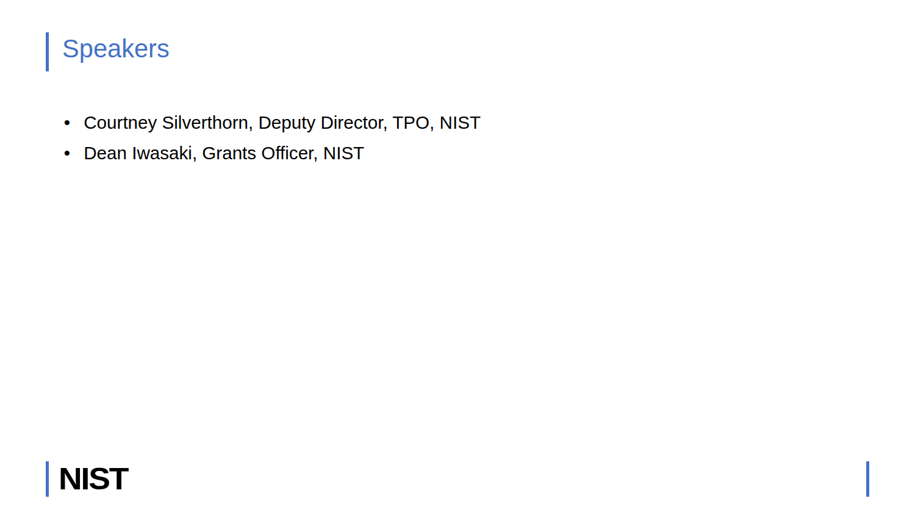Speakers
Courtney Silverthorn, Deputy Director, TPO, NIST
Dean Iwasaki, Grants Officer, NIST
NIST